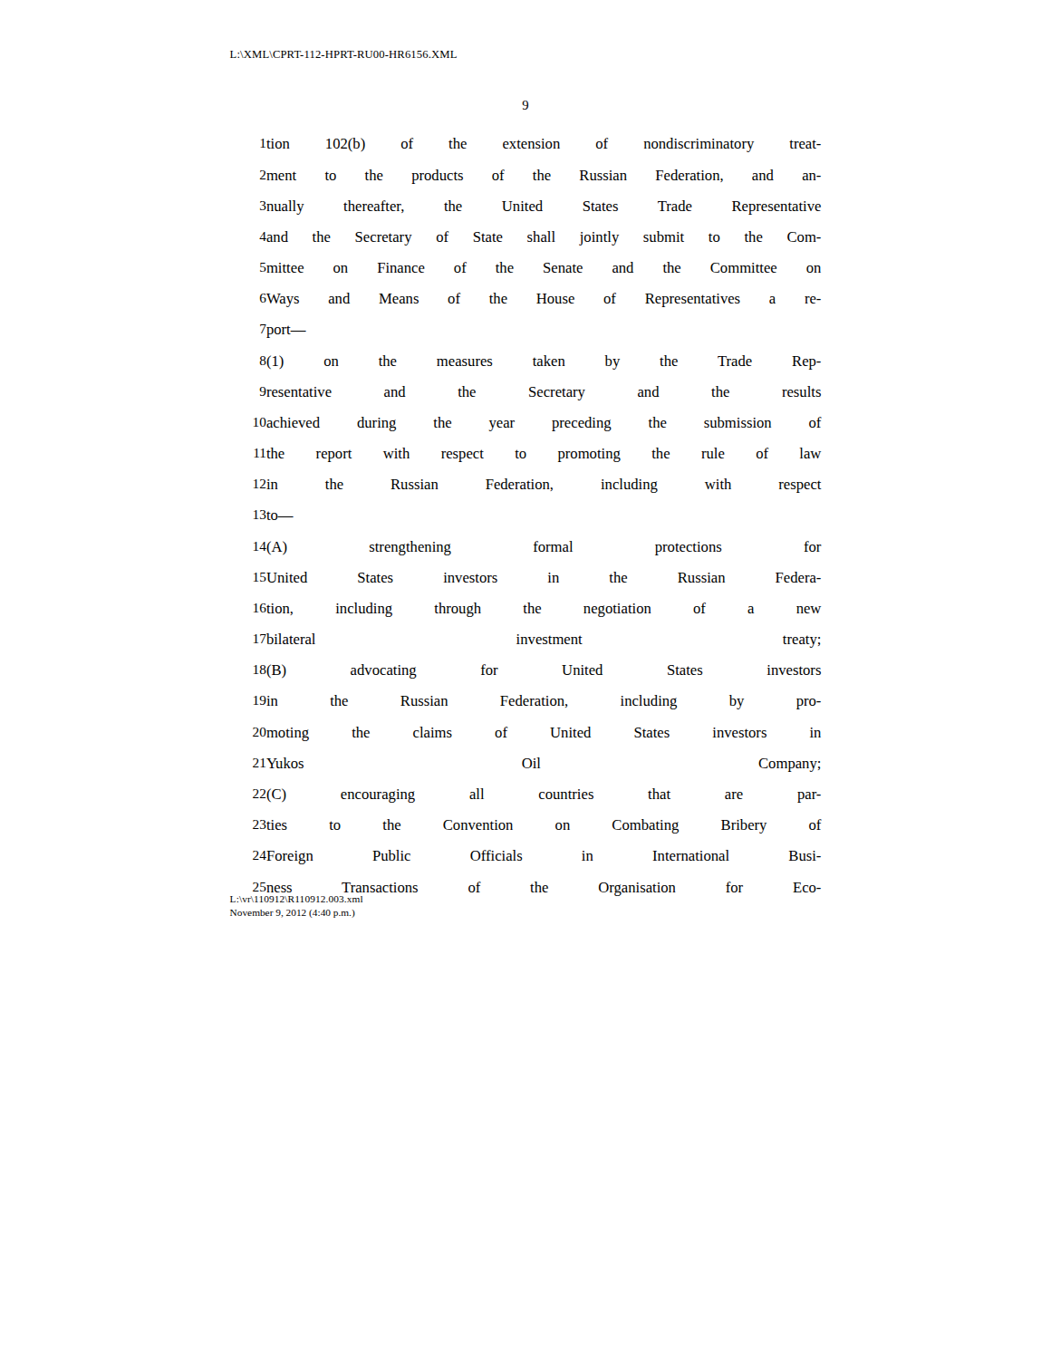L:\XML\CPRT-112-HPRT-RU00-HR6156.XML
9
| 1 | tion 102(b) of the extension of nondiscriminatory treat- |
| 2 | ment to the products of the Russian Federation, and an- |
| 3 | nually thereafter, the United States Trade Representative |
| 4 | and the Secretary of State shall jointly submit to the Com- |
| 5 | mittee on Finance of the Senate and the Committee on |
| 6 | Ways and Means of the House of Representatives a re- |
| 7 | port— |
| 8 | (1) on the measures taken by the Trade Rep- |
| 9 | resentative and the Secretary and the results |
| 10 | achieved during the year preceding the submission of |
| 11 | the report with respect to promoting the rule of law |
| 12 | in the Russian Federation, including with respect |
| 13 | to— |
| 14 | (A) strengthening formal protections for |
| 15 | United States investors in the Russian Federa- |
| 16 | tion, including through the negotiation of a new |
| 17 | bilateral investment treaty; |
| 18 | (B) advocating for United States investors |
| 19 | in the Russian Federation, including by pro- |
| 20 | moting the claims of United States investors in |
| 21 | Yukos Oil Company; |
| 22 | (C) encouraging all countries that are par- |
| 23 | ties to the Convention on Combating Bribery of |
| 24 | Foreign Public Officials in International Busi- |
| 25 | ness Transactions of the Organisation for Eco- |
L:\vr\110912\R110912.003.xml
November 9, 2012 (4:40 p.m.)